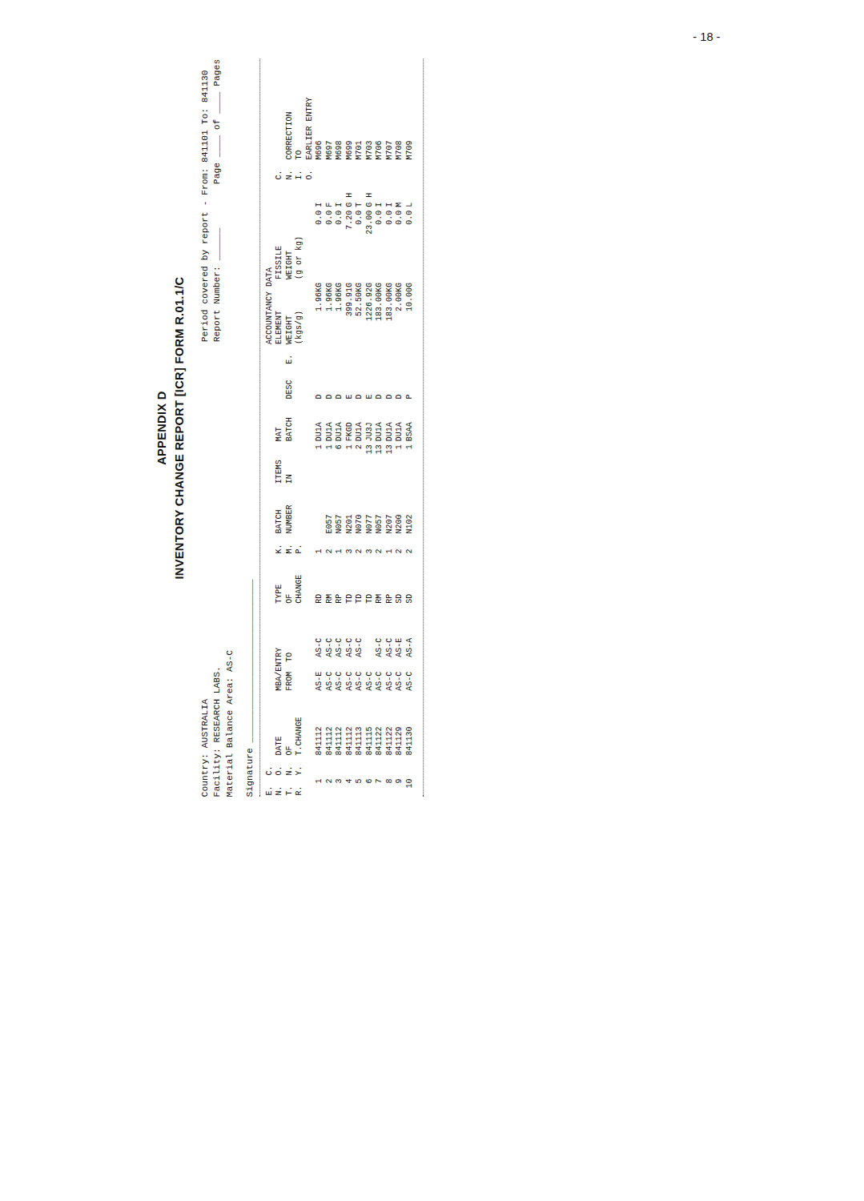- 18 -
APPENDIX D INVENTORY CHANGE REPORT [ICR] FORM R.01.1/C
Country: AUSTRALIA
Facility: RESEARCH LABS.
Material Balance Area: AS-C
Period covered by report - From: 841101 To: 841130
Report Number: ______ Page ____ of ____ Pages
Signature ______________________________
| E. | C. | | | | | | | | | | ACCOUNTANCY DATA | | |
| --- | --- | --- | --- | --- | --- | --- | --- | --- | --- | --- | --- | --- | --- |
| N. | O. | DATE | MBA/ENTRY | TYPE | K. | BATCH | ITEMS | MAT | | | ELEMENT | FISSILE | | C. | |
| T. | N. | OF | FROM TO | OF | M. | NUMBER | IN | BATCH | DESC | E. | WEIGHT | WEIGHT | | N. | CORRECTION |
| R. | Y. | T.CHANGE | | CHANGE | P. | | | | | | (kgs/g) | (g or kg) | | I. | TO |
| | | | | | | | | | | | | | | O. | EARLIER ENTRY |
| 1 | | 841112 | AS-E AS-C | RD | 1 | | 1 | DU1A | D | | 1.96KG | 0.0 | I | | M696 |
| 2 | | 841112 | AS-C AS-C | RM | 2 | E057 | 1 | DU1A | D | | 1.96KG | 0.0 | F | | M697 |
| 3 | | 841112 | AS-C AS-C | RP | 1 | N057 | 6 | DU1A | D | | 1.96KG | 0.0 | I | | M698 |
| 4 | | 841112 | AS-C AS-C | TD | 3 | N201 | 1 | FKGD | E | | 399.91G | 7.20 | G H | | M699 |
| 5 | | 841113 | AS-C AS-C | TD | 2 | N070 | 2 | DU1A | D | | 52.50KG | 0.0 | T | | M701 |
| 6 | | 841115 | AS-C | TD | 3 | N077 | 13 | JU3J | E | | 1226.92G | 23.00 | G H | | M703 |
| 7 | | 841122 | AS-C AS-C | RM | 2 | N057 | 13 | DU1A | D | | 183.00KG | 0.0 | I | | M706 |
| 8 | | 841122 | AS-C AS-C | RP | 1 | N207 | 13 | DU1A | D | | 183.00KG | 0.0 | I | | M707 |
| 9 | | 841129 | AS-C AS-E | SD | 2 | N200 | 1 | DU1A | D | | 2.00KG | 0.0 | M | | M708 |
| 10 | | 841130 | AS-C AS-A | SD | 2 | N102 | 1 | BSAA | P | | 10.00G | 0.0 | L | | M709 |